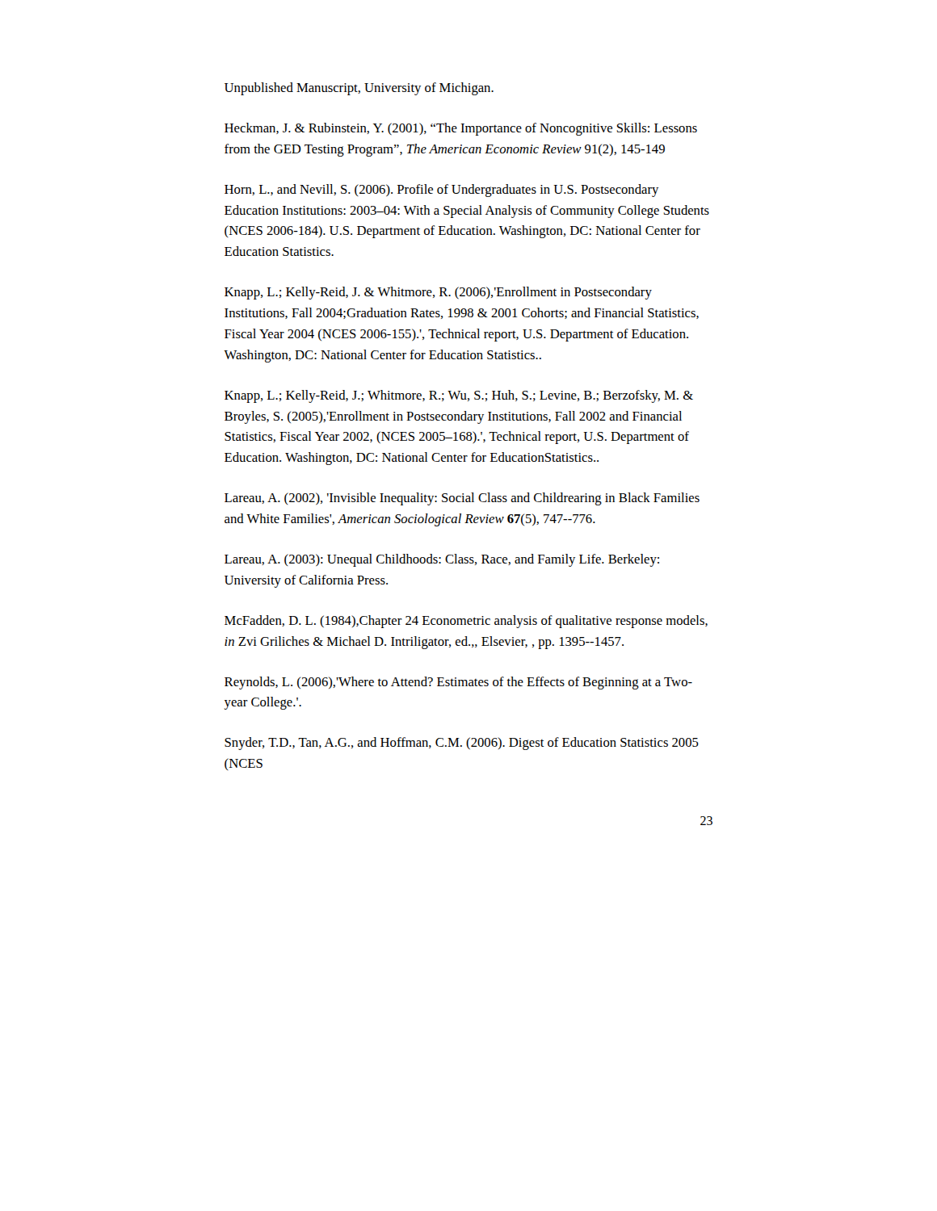Unpublished Manuscript, University of Michigan.
Heckman, J. & Rubinstein, Y. (2001), “The Importance of Noncognitive Skills: Lessons from the GED Testing Program”, The American Economic Review 91(2), 145-149
Horn, L., and Nevill, S. (2006). Profile of Undergraduates in U.S. Postsecondary Education Institutions: 2003–04: With a Special Analysis of Community College Students (NCES 2006-184). U.S. Department of Education. Washington, DC: National Center for Education Statistics.
Knapp, L.; Kelly-Reid, J. & Whitmore, R. (2006),'Enrollment in Postsecondary Institutions, Fall 2004;Graduation Rates, 1998 & 2001 Cohorts; and Financial Statistics, Fiscal Year 2004 (NCES 2006-155).', Technical report, U.S. Department of Education. Washington, DC: National Center for Education Statistics..
Knapp, L.; Kelly-Reid, J.; Whitmore, R.; Wu, S.; Huh, S.; Levine, B.; Berzofsky, M. & Broyles, S. (2005),'Enrollment in Postsecondary Institutions, Fall 2002 and Financial Statistics, Fiscal Year 2002, (NCES 2005–168).', Technical report, U.S. Department of Education. Washington, DC: National Center for EducationStatistics..
Lareau, A. (2002), 'Invisible Inequality: Social Class and Childrearing in Black Families and White Families', American Sociological Review 67(5), 747--776.
Lareau, A. (2003): Unequal Childhoods: Class, Race, and Family Life. Berkeley: University of California Press.
McFadden, D. L. (1984),Chapter 24 Econometric analysis of qualitative response models, in Zvi Griliches & Michael D. Intriligator, ed.,, Elsevier, , pp. 1395--1457.
Reynolds, L. (2006),'Where to Attend? Estimates of the Effects of Beginning at a Two-year College.'.
Snyder, T.D., Tan, A.G., and Hoffman, C.M. (2006). Digest of Education Statistics 2005 (NCES
23